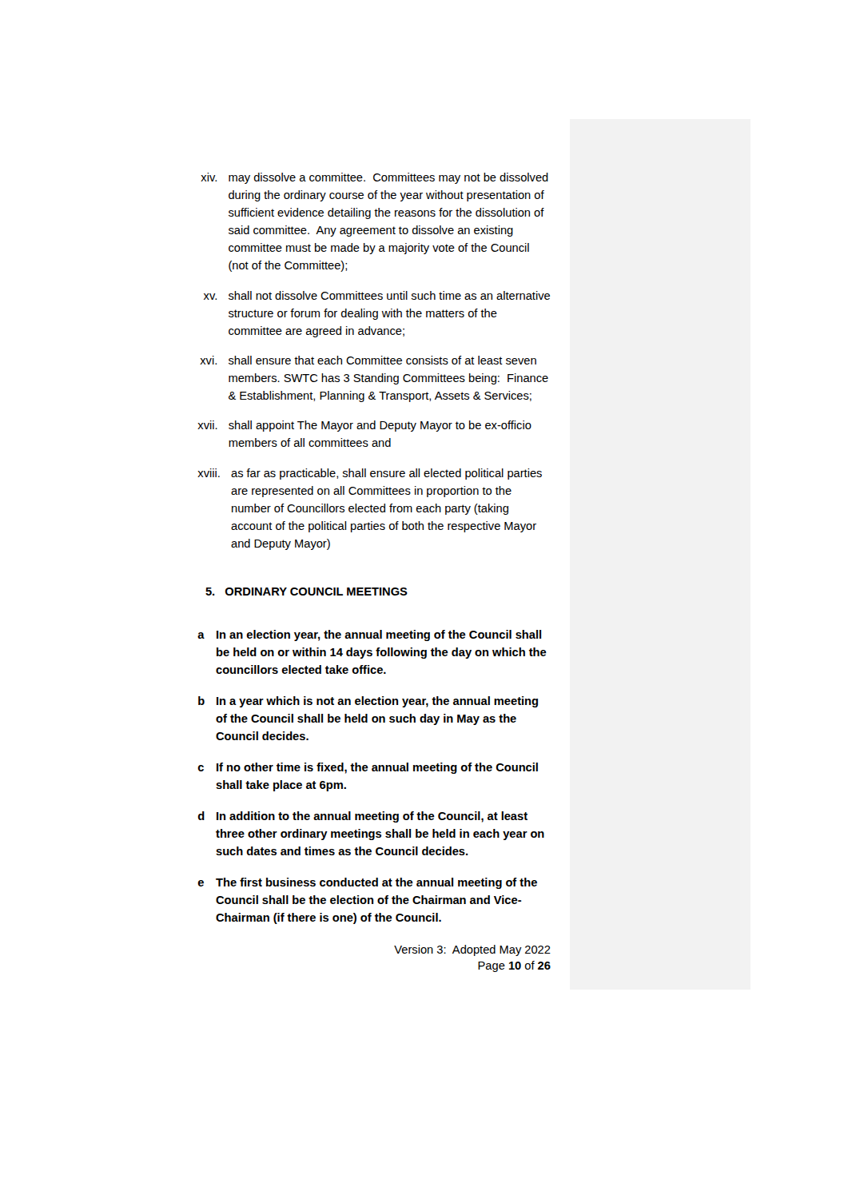xiv. may dissolve a committee. Committees may not be dissolved during the ordinary course of the year without presentation of sufficient evidence detailing the reasons for the dissolution of said committee. Any agreement to dissolve an existing committee must be made by a majority vote of the Council (not of the Committee);
xv. shall not dissolve Committees until such time as an alternative structure or forum for dealing with the matters of the committee are agreed in advance;
xvi. shall ensure that each Committee consists of at least seven members. SWTC has 3 Standing Committees being: Finance & Establishment, Planning & Transport, Assets & Services;
xvii. shall appoint The Mayor and Deputy Mayor to be ex-officio members of all committees and
xviii. as far as practicable, shall ensure all elected political parties are represented on all Committees in proportion to the number of Councillors elected from each party (taking account of the political parties of both the respective Mayor and Deputy Mayor)
5. ORDINARY COUNCIL MEETINGS
aIn an election year, the annual meeting of the Council shall be held on or within 14 days following the day on which the councillors elected take office.
bIn a year which is not an election year, the annual meeting of the Council shall be held on such day in May as the Council decides.
cIf no other time is fixed, the annual meeting of the Council shall take place at 6pm.
dIn addition to the annual meeting of the Council, at least three other ordinary meetings shall be held in each year on such dates and times as the Council decides.
eThe first business conducted at the annual meeting of the Council shall be the election of the Chairman and Vice-Chairman (if there is one) of the Council.
Version 3: Adopted May 2022
Page 10 of 26